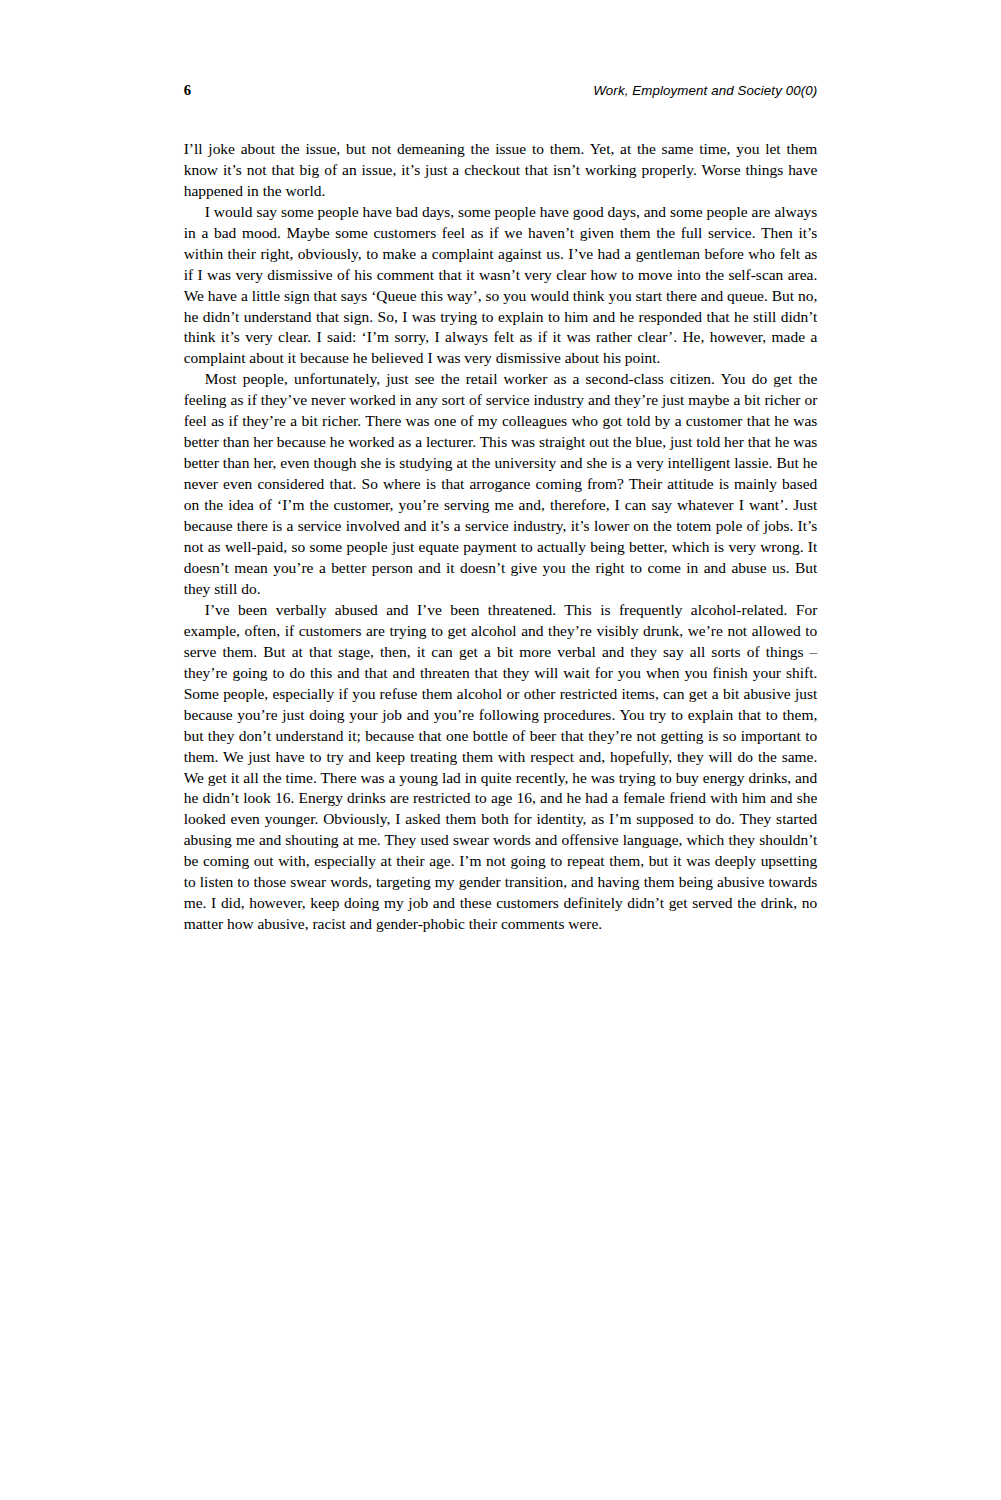6 Work, Employment and Society 00(0)
I’ll joke about the issue, but not demeaning the issue to them. Yet, at the same time, you let them know it’s not that big of an issue, it’s just a checkout that isn’t working properly. Worse things have happened in the world.
I would say some people have bad days, some people have good days, and some people are always in a bad mood. Maybe some customers feel as if we haven’t given them the full service. Then it’s within their right, obviously, to make a complaint against us. I’ve had a gentleman before who felt as if I was very dismissive of his comment that it wasn’t very clear how to move into the self-scan area. We have a little sign that says ‘Queue this way’, so you would think you start there and queue. But no, he didn’t understand that sign. So, I was trying to explain to him and he responded that he still didn’t think it’s very clear. I said: ‘I’m sorry, I always felt as if it was rather clear’. He, however, made a complaint about it because he believed I was very dismissive about his point.
Most people, unfortunately, just see the retail worker as a second-class citizen. You do get the feeling as if they’ve never worked in any sort of service industry and they’re just maybe a bit richer or feel as if they’re a bit richer. There was one of my colleagues who got told by a customer that he was better than her because he worked as a lecturer. This was straight out the blue, just told her that he was better than her, even though she is studying at the university and she is a very intelligent lassie. But he never even considered that. So where is that arrogance coming from? Their attitude is mainly based on the idea of ‘I’m the customer, you’re serving me and, therefore, I can say whatever I want’. Just because there is a service involved and it’s a service industry, it’s lower on the totem pole of jobs. It’s not as well-paid, so some people just equate payment to actually being better, which is very wrong. It doesn’t mean you’re a better person and it doesn’t give you the right to come in and abuse us. But they still do.
I’ve been verbally abused and I’ve been threatened. This is frequently alcohol-related. For example, often, if customers are trying to get alcohol and they’re visibly drunk, we’re not allowed to serve them. But at that stage, then, it can get a bit more verbal and they say all sorts of things – they’re going to do this and that and threaten that they will wait for you when you finish your shift. Some people, especially if you refuse them alcohol or other restricted items, can get a bit abusive just because you’re just doing your job and you’re following procedures. You try to explain that to them, but they don’t understand it; because that one bottle of beer that they’re not getting is so important to them. We just have to try and keep treating them with respect and, hopefully, they will do the same. We get it all the time. There was a young lad in quite recently, he was trying to buy energy drinks, and he didn’t look 16. Energy drinks are restricted to age 16, and he had a female friend with him and she looked even younger. Obviously, I asked them both for identity, as I’m supposed to do. They started abusing me and shouting at me. They used swear words and offensive language, which they shouldn’t be coming out with, especially at their age. I’m not going to repeat them, but it was deeply upsetting to listen to those swear words, targeting my gender transition, and having them being abusive towards me. I did, however, keep doing my job and these customers definitely didn’t get served the drink, no matter how abusive, racist and gender-phobic their comments were.